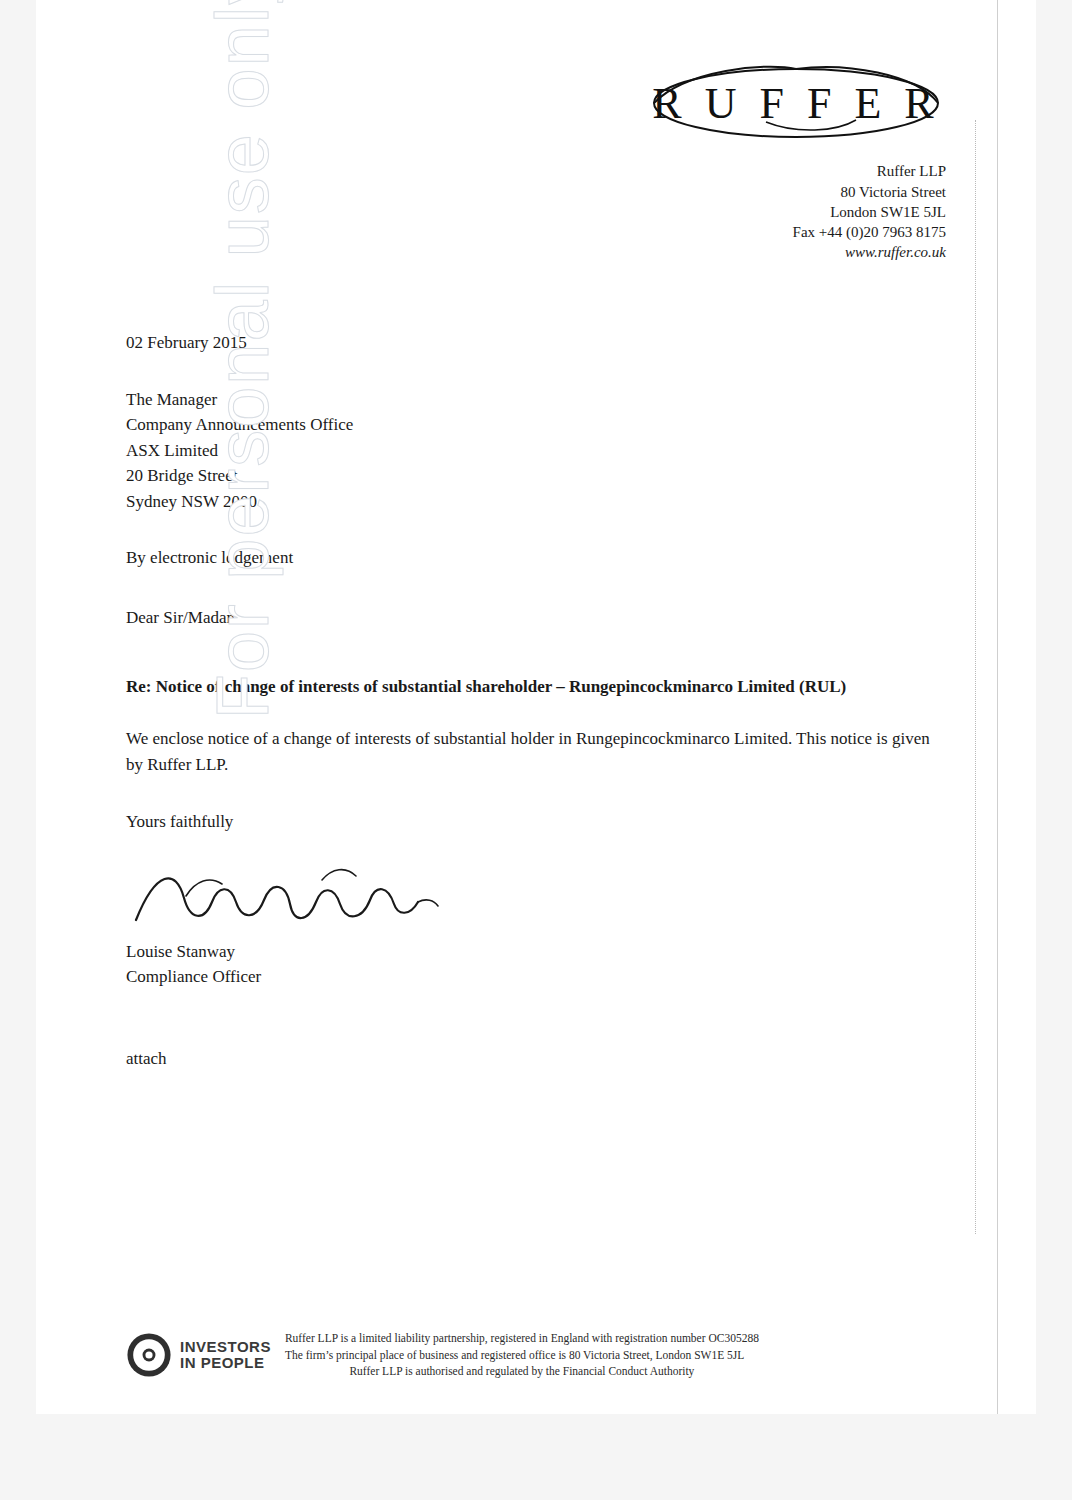For personal use only
R U F F E R
Ruffer LLP
80 Victoria Street
London SW1E 5JL
Fax +44 (0)20 7963 8175
www.ruffer.co.uk
02 February 2015
The Manager
Company Announcements Office
ASX Limited
20 Bridge Street
Sydney NSW 2000
By electronic lodgement
Dear Sir/Madam
Re: Notice of change of interests of substantial shareholder – Rungepincockminarco Limited (RUL)
We enclose notice of a change of interests of substantial holder in Rungepincockminarco Limited. This notice is given by Ruffer LLP.
Yours faithfully
Louise Stanway
Compliance Officer
attach
INVESTORS
IN PEOPLE
Ruffer LLP is a limited liability partnership, registered in England with registration number OC305288
The firm’s principal place of business and registered office is 80 Victoria Street, London SW1E 5JL
Ruffer LLP is authorised and regulated by the Financial Conduct Authority